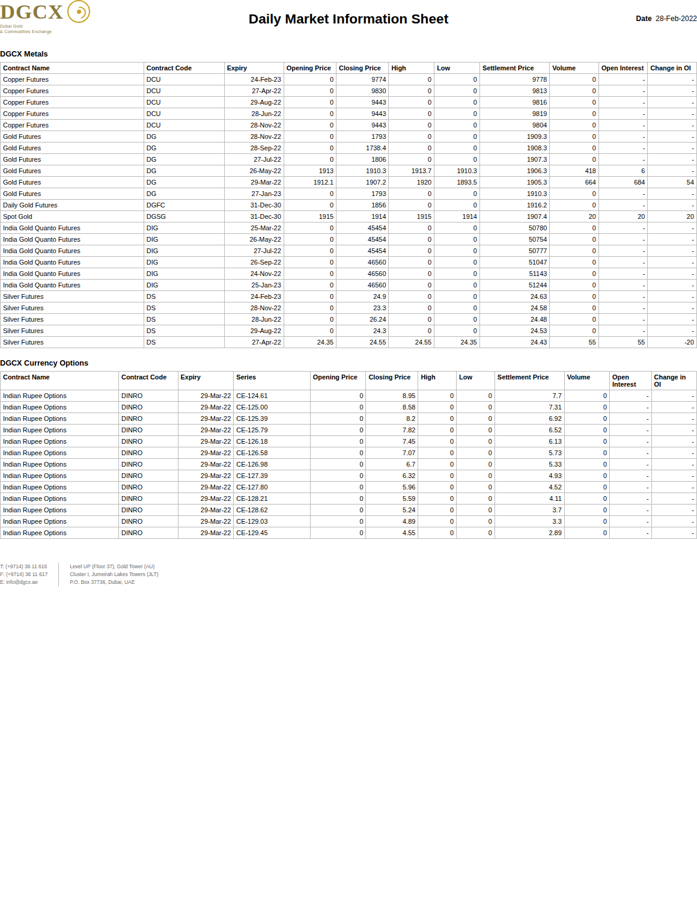DGCX
Dubai Gold
& Commodities Exchange
Daily Market Information Sheet
Date 28-Feb-2022
DGCX Metals
| Contract Name | Contract Code | Expiry | Opening Price | Closing Price | High | Low | Settlement Price | Volume | Open Interest | Change in OI |
| --- | --- | --- | --- | --- | --- | --- | --- | --- | --- | --- |
| Copper Futures | DCU | 24-Feb-23 | 0 | 9774 | 0 | 0 | 9778 | 0 | - | - |
| Copper Futures | DCU | 27-Apr-22 | 0 | 9830 | 0 | 0 | 9813 | 0 | - | - |
| Copper Futures | DCU | 29-Aug-22 | 0 | 9443 | 0 | 0 | 9816 | 0 | - | - |
| Copper Futures | DCU | 28-Jun-22 | 0 | 9443 | 0 | 0 | 9819 | 0 | - | - |
| Copper Futures | DCU | 28-Nov-22 | 0 | 9443 | 0 | 0 | 9804 | 0 | - | - |
| Gold Futures | DG | 28-Nov-22 | 0 | 1793 | 0 | 0 | 1909.3 | 0 | - | - |
| Gold Futures | DG | 28-Sep-22 | 0 | 1738.4 | 0 | 0 | 1908.3 | 0 | - | - |
| Gold Futures | DG | 27-Jul-22 | 0 | 1806 | 0 | 0 | 1907.3 | 0 | - | - |
| Gold Futures | DG | 26-May-22 | 1913 | 1910.3 | 1913.7 | 1910.3 | 1906.3 | 418 | 6 | - |
| Gold Futures | DG | 29-Mar-22 | 1912.1 | 1907.2 | 1920 | 1893.5 | 1905.3 | 664 | 684 | 54 |
| Gold Futures | DG | 27-Jan-23 | 0 | 1793 | 0 | 0 | 1910.3 | 0 | - | - |
| Daily Gold Futures | DGFC | 31-Dec-30 | 0 | 1856 | 0 | 0 | 1916.2 | 0 | - | - |
| Spot Gold | DGSG | 31-Dec-30 | 1915 | 1914 | 1915 | 1914 | 1907.4 | 20 | 20 | 20 |
| India Gold Quanto Futures | DIG | 25-Mar-22 | 0 | 45454 | 0 | 0 | 50780 | 0 | - | - |
| India Gold Quanto Futures | DIG | 26-May-22 | 0 | 45454 | 0 | 0 | 50754 | 0 | - | - |
| India Gold Quanto Futures | DIG | 27-Jul-22 | 0 | 45454 | 0 | 0 | 50777 | 0 | - | - |
| India Gold Quanto Futures | DIG | 26-Sep-22 | 0 | 46560 | 0 | 0 | 51047 | 0 | - | - |
| India Gold Quanto Futures | DIG | 24-Nov-22 | 0 | 46560 | 0 | 0 | 51143 | 0 | - | - |
| India Gold Quanto Futures | DIG | 25-Jan-23 | 0 | 46560 | 0 | 0 | 51244 | 0 | - | - |
| Silver Futures | DS | 24-Feb-23 | 0 | 24.9 | 0 | 0 | 24.63 | 0 | - | - |
| Silver Futures | DS | 28-Nov-22 | 0 | 23.3 | 0 | 0 | 24.58 | 0 | - | - |
| Silver Futures | DS | 28-Jun-22 | 0 | 26.24 | 0 | 0 | 24.48 | 0 | - | - |
| Silver Futures | DS | 29-Aug-22 | 0 | 24.3 | 0 | 0 | 24.53 | 0 | - | - |
| Silver Futures | DS | 27-Apr-22 | 24.35 | 24.55 | 24.55 | 24.35 | 24.43 | 55 | 55 | -20 |
DGCX Currency Options
| Contract Name | Contract Code | Expiry | Series | Opening Price | Closing Price | High | Low | Settlement Price | Volume | Open Interest | Change in OI |
| --- | --- | --- | --- | --- | --- | --- | --- | --- | --- | --- | --- |
| Indian Rupee Options | DINRO | 29-Mar-22 | CE-124.61 | 0 | 8.95 | 0 | 0 | 7.7 | 0 | - | - |
| Indian Rupee Options | DINRO | 29-Mar-22 | CE-125.00 | 0 | 8.58 | 0 | 0 | 7.31 | 0 | - | - |
| Indian Rupee Options | DINRO | 29-Mar-22 | CE-125.39 | 0 | 8.2 | 0 | 0 | 6.92 | 0 | - | - |
| Indian Rupee Options | DINRO | 29-Mar-22 | CE-125.79 | 0 | 7.82 | 0 | 0 | 6.52 | 0 | - | - |
| Indian Rupee Options | DINRO | 29-Mar-22 | CE-126.18 | 0 | 7.45 | 0 | 0 | 6.13 | 0 | - | - |
| Indian Rupee Options | DINRO | 29-Mar-22 | CE-126.58 | 0 | 7.07 | 0 | 0 | 5.73 | 0 | - | - |
| Indian Rupee Options | DINRO | 29-Mar-22 | CE-126.98 | 0 | 6.7 | 0 | 0 | 5.33 | 0 | - | - |
| Indian Rupee Options | DINRO | 29-Mar-22 | CE-127.39 | 0 | 6.32 | 0 | 0 | 4.93 | 0 | - | - |
| Indian Rupee Options | DINRO | 29-Mar-22 | CE-127.80 | 0 | 5.96 | 0 | 0 | 4.52 | 0 | - | - |
| Indian Rupee Options | DINRO | 29-Mar-22 | CE-128.21 | 0 | 5.59 | 0 | 0 | 4.11 | 0 | - | - |
| Indian Rupee Options | DINRO | 29-Mar-22 | CE-128.62 | 0 | 5.24 | 0 | 0 | 3.7 | 0 | - | - |
| Indian Rupee Options | DINRO | 29-Mar-22 | CE-129.03 | 0 | 4.89 | 0 | 0 | 3.3 | 0 | - | - |
| Indian Rupee Options | DINRO | 29-Mar-22 | CE-129.45 | 0 | 4.55 | 0 | 0 | 2.89 | 0 | - | - |
T: (+9714) 36 11 616
F: (+9714) 36 11 617
E: info@dgcx.ae
Level UP (Floor 37), Gold Tower (AU)
Cluster I, Jumeirah Lakes Towers (JLT)
P.O. Box 37736, Dubai, UAE